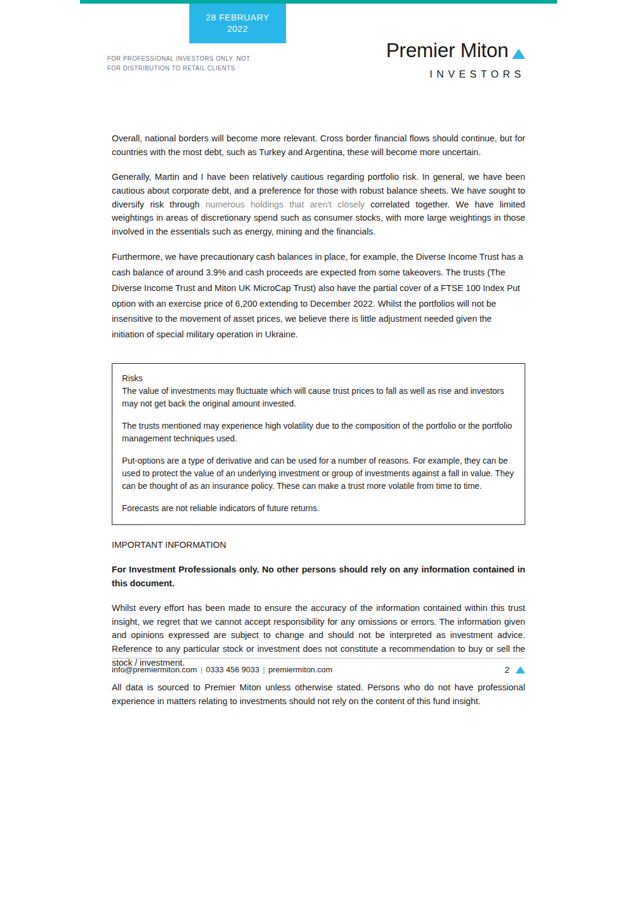28 FEBRUARY
2022
For professional investors only. Not
for distribution to retail clients
Premier Miton
INVESTORS
Overall, national borders will become more relevant. Cross border financial flows should continue, but for countries with the most debt, such as Turkey and Argentina, these will become more uncertain.
Generally, Martin and I have been relatively cautious regarding portfolio risk. In general, we have been cautious about corporate debt, and a preference for those with robust balance sheets. We have sought to diversify risk through numerous holdings that aren't closely correlated together. We have limited weightings in areas of discretionary spend such as consumer stocks, with more large weightings in those involved in the essentials such as energy, mining and the financials.
Furthermore, we have precautionary cash balances in place, for example, the Diverse Income Trust has a cash balance of around 3.9% and cash proceeds are expected from some takeovers. The trusts (The Diverse Income Trust and Miton UK MicroCap Trust) also have the partial cover of a FTSE 100 Index Put option with an exercise price of 6,200 extending to December 2022. Whilst the portfolios will not be insensitive to the movement of asset prices, we believe there is little adjustment needed given the initiation of special military operation in Ukraine.
Risks
The value of investments may fluctuate which will cause trust prices to fall as well as rise and investors may not get back the original amount invested.
The trusts mentioned may experience high volatility due to the composition of the portfolio or the portfolio management techniques used.
Put-options are a type of derivative and can be used for a number of reasons. For example, they can be used to protect the value of an underlying investment or group of investments against a fall in value. They can be thought of as an insurance policy. These can make a trust more volatile from time to time.
Forecasts are not reliable indicators of future returns.
IMPORTANT INFORMATION
For Investment Professionals only. No other persons should rely on any information contained in this document.
Whilst every effort has been made to ensure the accuracy of the information contained within this trust insight, we regret that we cannot accept responsibility for any omissions or errors. The information given and opinions expressed are subject to change and should not be interpreted as investment advice. Reference to any particular stock or investment does not constitute a recommendation to buy or sell the stock / investment.
All data is sourced to Premier Miton unless otherwise stated. Persons who do not have professional experience in matters relating to investments should not rely on the content of this fund insight.
info@premiermiton.com | 0333 456 9033 | premiermiton.com
2